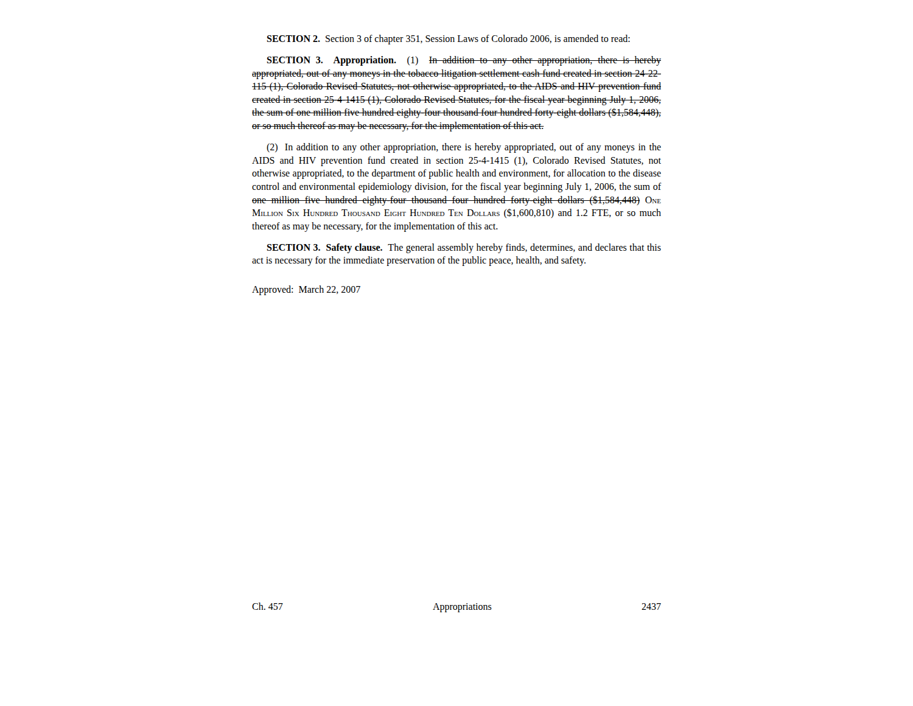SECTION 2. Section 3 of chapter 351, Session Laws of Colorado 2006, is amended to read:
SECTION 3. Appropriation. (1) In addition to any other appropriation, there is hereby appropriated, out of any moneys in the tobacco litigation settlement cash fund created in section 24-22-115 (1), Colorado Revised Statutes, not otherwise appropriated, to the AIDS and HIV prevention fund created in section 25-4-1415 (1), Colorado Revised Statutes, for the fiscal year beginning July 1, 2006, the sum of one million five hundred eighty-four thousand four hundred forty-eight dollars ($1,584,448), or so much thereof as may be necessary, for the implementation of this act.
(2) In addition to any other appropriation, there is hereby appropriated, out of any moneys in the AIDS and HIV prevention fund created in section 25-4-1415 (1), Colorado Revised Statutes, not otherwise appropriated, to the department of public health and environment, for allocation to the disease control and environmental epidemiology division, for the fiscal year beginning July 1, 2006, the sum of one million five hundred eighty-four thousand four hundred forty-eight dollars ($1,584,448) One Million Six Hundred Thousand Eight Hundred Ten Dollars ($1,600,810) and 1.2 FTE, or so much thereof as may be necessary, for the implementation of this act.
SECTION 3. Safety clause. The general assembly hereby finds, determines, and declares that this act is necessary for the immediate preservation of the public peace, health, and safety.
Approved: March 22, 2007
Ch. 457 Appropriations 2437